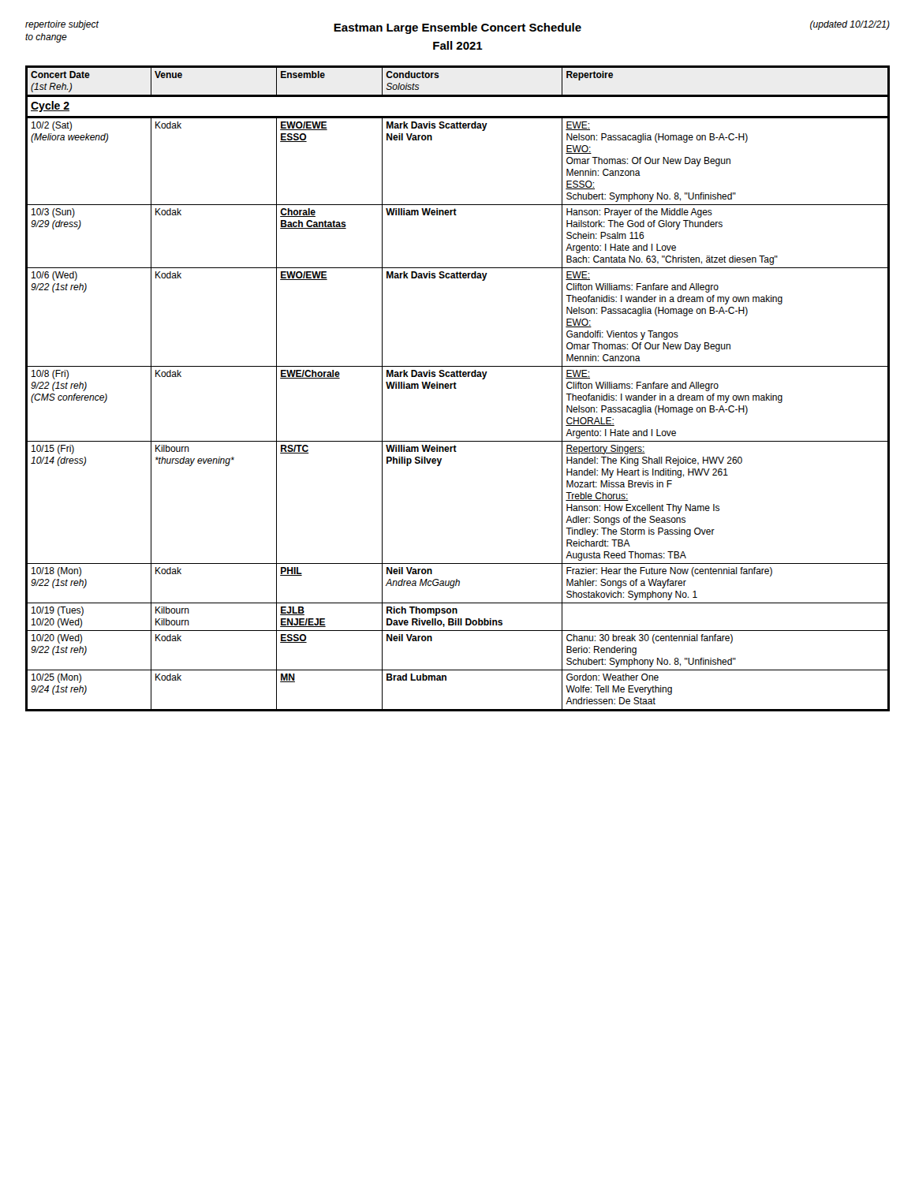repertoire subject
to change
(updated 10/12/21)
Eastman Large Ensemble Concert Schedule
Fall 2021
| Cycle 2 |
| Concert Date (1st Reh.) | Venue | Ensemble | Conductors Soloists | Repertoire |
| 10/2 (Sat) (Meliora weekend) | Kodak | EWO/EWE ESSO | Mark Davis Scatterday Neil Varon | EWE: Nelson: Passacaglia (Homage on B-A-C-H) EWO: Omar Thomas: Of Our New Day Begun Mennin: Canzona ESSO: Schubert: Symphony No. 8, "Unfinished" |
| 10/3 (Sun) 9/29 (dress) | Kodak | Chorale Bach Cantatas | William Weinert | Hanson: Prayer of the Middle Ages Hailstork: The God of Glory Thunders Schein: Psalm 116 Argento: I Hate and I Love Bach: Cantata No. 63, "Christen, ätzet diesen Tag" |
| 10/6 (Wed) 9/22 (1st reh) | Kodak | EWO/EWE | Mark Davis Scatterday | EWE: Clifton Williams: Fanfare and Allegro Theofanidis: I wander in a dream of my own making Nelson: Passacaglia (Homage on B-A-C-H) EWO: Gandolfi: Vientos y Tangos Omar Thomas: Of Our New Day Begun Mennin: Canzona |
| 10/8 (Fri) 9/22 (1st reh) (CMS conference) | Kodak | EWE/Chorale | Mark Davis Scatterday William Weinert | EWE: Clifton Williams: Fanfare and Allegro Theofanidis: I wander in a dream of my own making Nelson: Passacaglia (Homage on B-A-C-H) CHORALE: Argento: I Hate and I Love |
| 10/15 (Fri) 10/14 (dress) | Kilbourn *thursday evening* | RS/TC | William Weinert Philip Silvey | Repertory Singers: Handel: The King Shall Rejoice, HWV 260 Handel: My Heart is Inditing, HWV 261 Mozart: Missa Brevis in F Treble Chorus: Hanson: How Excellent Thy Name Is Adler: Songs of the Seasons Tindley: The Storm is Passing Over Reichardt: TBA Augusta Reed Thomas: TBA |
| 10/18 (Mon) 9/22 (1st reh) | Kodak | PHIL | Neil Varon Andrea McGaugh | Frazier: Hear the Future Now (centennial fanfare) Mahler: Songs of a Wayfarer Shostakovich: Symphony No. 1 |
| 10/19 (Tues) 10/20 (Wed) | Kilbourn Kilbourn | EJLB ENJE/EJE | Rich Thompson Dave Rivello, Bill Dobbins | |
| 10/20 (Wed) 9/22 (1st reh) | Kodak | ESSO | Neil Varon | Chanu: 30 break 30 (centennial fanfare) Berio: Rendering Schubert: Symphony No. 8, "Unfinished" |
| 10/25 (Mon) 9/24 (1st reh) | Kodak | MN | Brad Lubman | Gordon: Weather One Wolfe: Tell Me Everything Andriessen: De Staat |